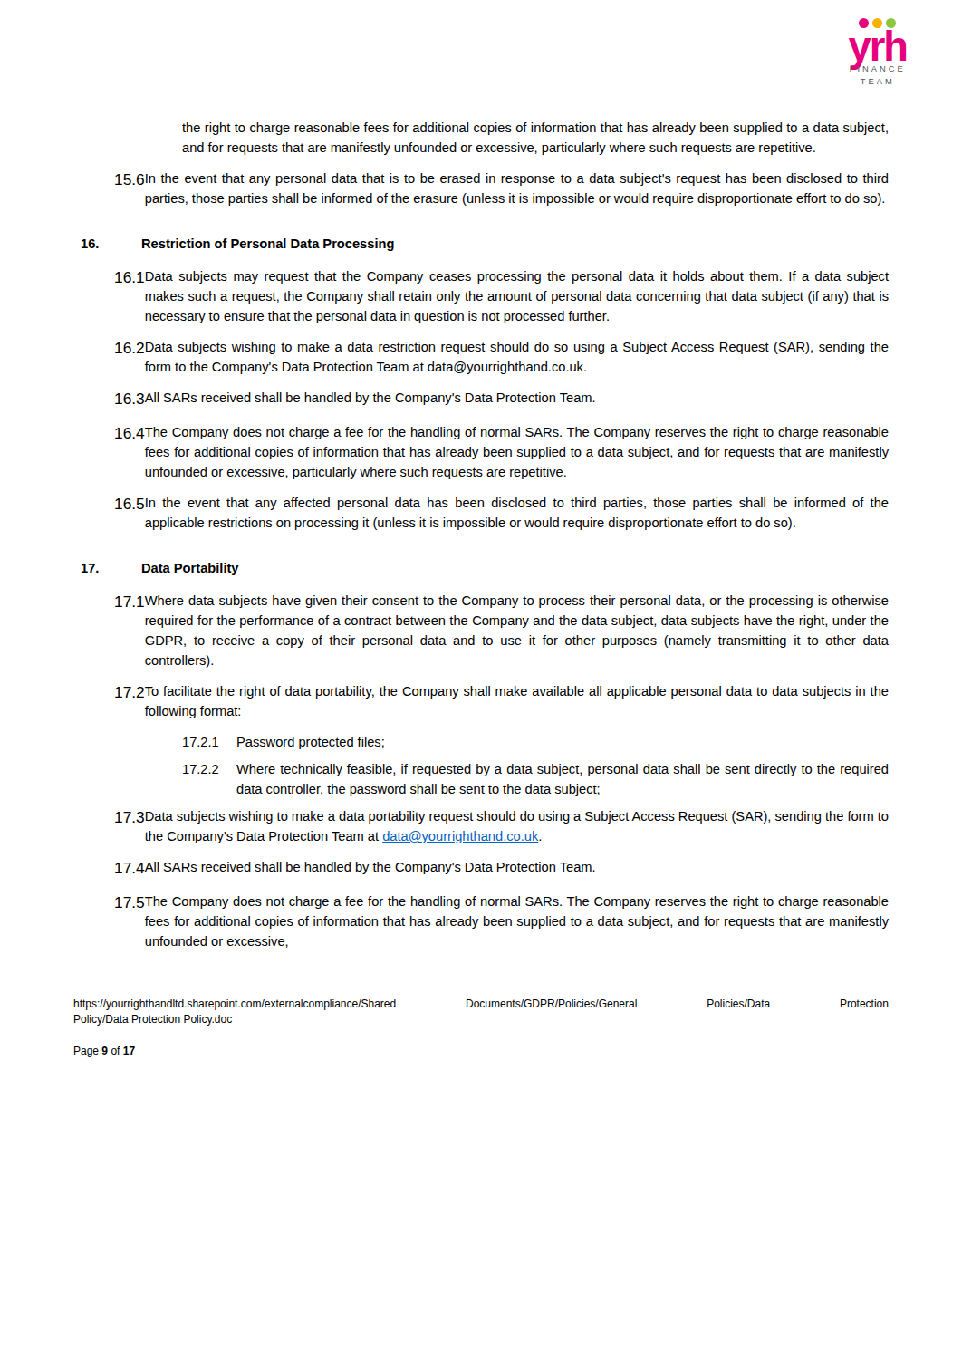yrh
FINANCE
TEAM
the right to charge reasonable fees for additional copies of information that has already been supplied to a data subject, and for requests that are manifestly unfounded or excessive, particularly where such requests are repetitive.
15.6
In the event that any personal data that is to be erased in response to a data subject's request has been disclosed to third parties, those parties shall be informed of the erasure (unless it is impossible or would require disproportionate effort to do so).
16.
Restriction of Personal Data Processing
16.1
Data subjects may request that the Company ceases processing the personal data it holds about them. If a data subject makes such a request, the Company shall retain only the amount of personal data concerning that data subject (if any) that is necessary to ensure that the personal data in question is not processed further.
16.2
Data subjects wishing to make a data restriction request should do so using a Subject Access Request (SAR), sending the form to the Company's Data Protection Team at data@yourrighthand.co.uk.
16.3
All SARs received shall be handled by the Company's Data Protection Team.
16.4
The Company does not charge a fee for the handling of normal SARs. The Company reserves the right to charge reasonable fees for additional copies of information that has already been supplied to a data subject, and for requests that are manifestly unfounded or excessive, particularly where such requests are repetitive.
16.5
In the event that any affected personal data has been disclosed to third parties, those parties shall be informed of the applicable restrictions on processing it (unless it is impossible or would require disproportionate effort to do so).
17.
Data Portability
17.1
Where data subjects have given their consent to the Company to process their personal data, or the processing is otherwise required for the performance of a contract between the Company and the data subject, data subjects have the right, under the GDPR, to receive a copy of their personal data and to use it for other purposes (namely transmitting it to other data controllers).
17.2
To facilitate the right of data portability, the Company shall make available all applicable personal data to data subjects in the following format:
17.2.1
Password protected files;
17.2.2
Where technically feasible, if requested by a data subject, personal data shall be sent directly to the required data controller, the password shall be sent to the data subject;
17.3
Data subjects wishing to make a data portability request should do using a Subject Access Request (SAR), sending the form to the Company's Data Protection Team at data@yourrighthand.co.uk.
17.4
All SARs received shall be handled by the Company's Data Protection Team.
17.5
The Company does not charge a fee for the handling of normal SARs. The Company reserves the right to charge reasonable fees for additional copies of information that has already been supplied to a data subject, and for requests that are manifestly unfounded or excessive,
https://yourrighthandltd.sharepoint.com/externalcompliance/Shared Documents/GDPR/Policies/General Policies/Data Protection
Policy/Data Protection Policy.doc
Page 9 of 17